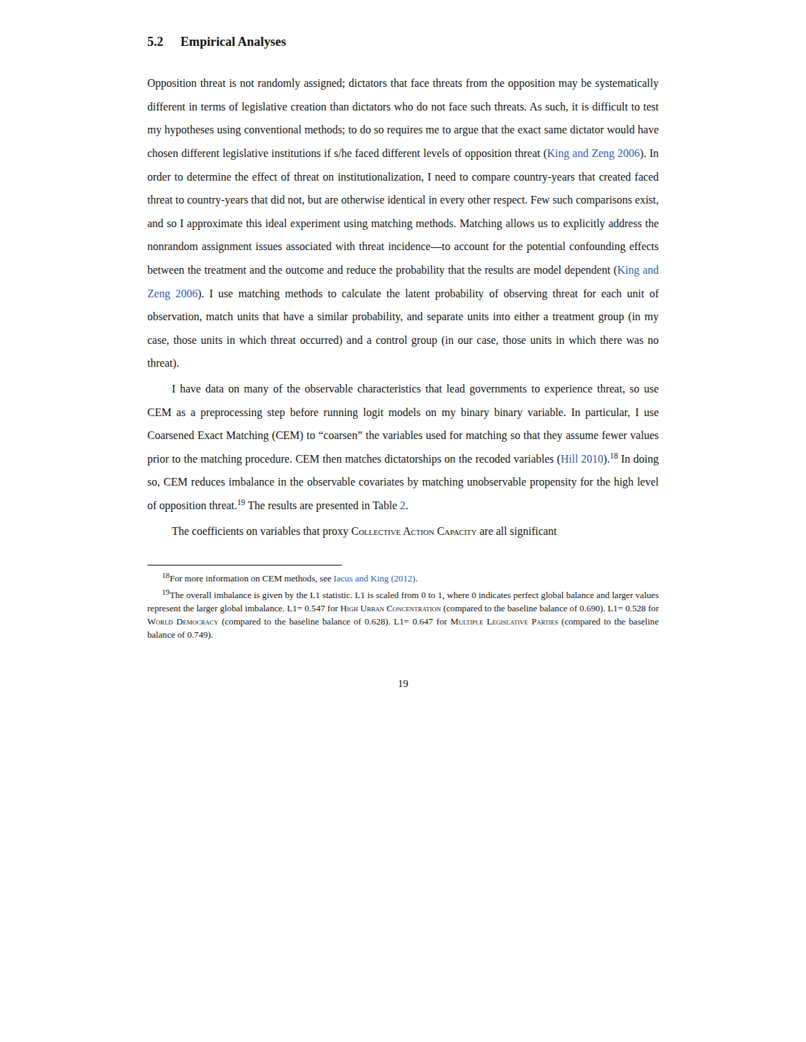5.2 Empirical Analyses
Opposition threat is not randomly assigned; dictators that face threats from the opposition may be systematically different in terms of legislative creation than dictators who do not face such threats. As such, it is difficult to test my hypotheses using conventional methods; to do so requires me to argue that the exact same dictator would have chosen different legislative institutions if s/he faced different levels of opposition threat (King and Zeng 2006). In order to determine the effect of threat on institutionalization, I need to compare country-years that created faced threat to country-years that did not, but are otherwise identical in every other respect. Few such comparisons exist, and so I approximate this ideal experiment using matching methods. Matching allows us to explicitly address the nonrandom assignment issues associated with threat incidence—to account for the potential confounding effects between the treatment and the outcome and reduce the probability that the results are model dependent (King and Zeng 2006). I use matching methods to calculate the latent probability of observing threat for each unit of observation, match units that have a similar probability, and separate units into either a treatment group (in my case, those units in which threat occurred) and a control group (in our case, those units in which there was no threat).
I have data on many of the observable characteristics that lead governments to experience threat, so use CEM as a preprocessing step before running logit models on my binary binary variable. In particular, I use Coarsened Exact Matching (CEM) to “coarsen” the variables used for matching so that they assume fewer values prior to the matching procedure. CEM then matches dictatorships on the recoded variables (Hill 2010).18 In doing so, CEM reduces imbalance in the observable covariates by matching unobservable propensity for the high level of opposition threat.19 The results are presented in Table 2.
The coefficients on variables that proxy Collective Action Capacity are all significant
18For more information on CEM methods, see Iacus and King (2012).
19The overall imbalance is given by the L1 statistic. L1 is scaled from 0 to 1, where 0 indicates perfect global balance and larger values represent the larger global imbalance. L1= 0.547 for High Urban Concentration (compared to the baseline balance of 0.690). L1= 0.528 for World Democracy (compared to the baseline balance of 0.628). L1= 0.647 for Multiple Legislative Parties (compared to the baseline balance of 0.749).
19